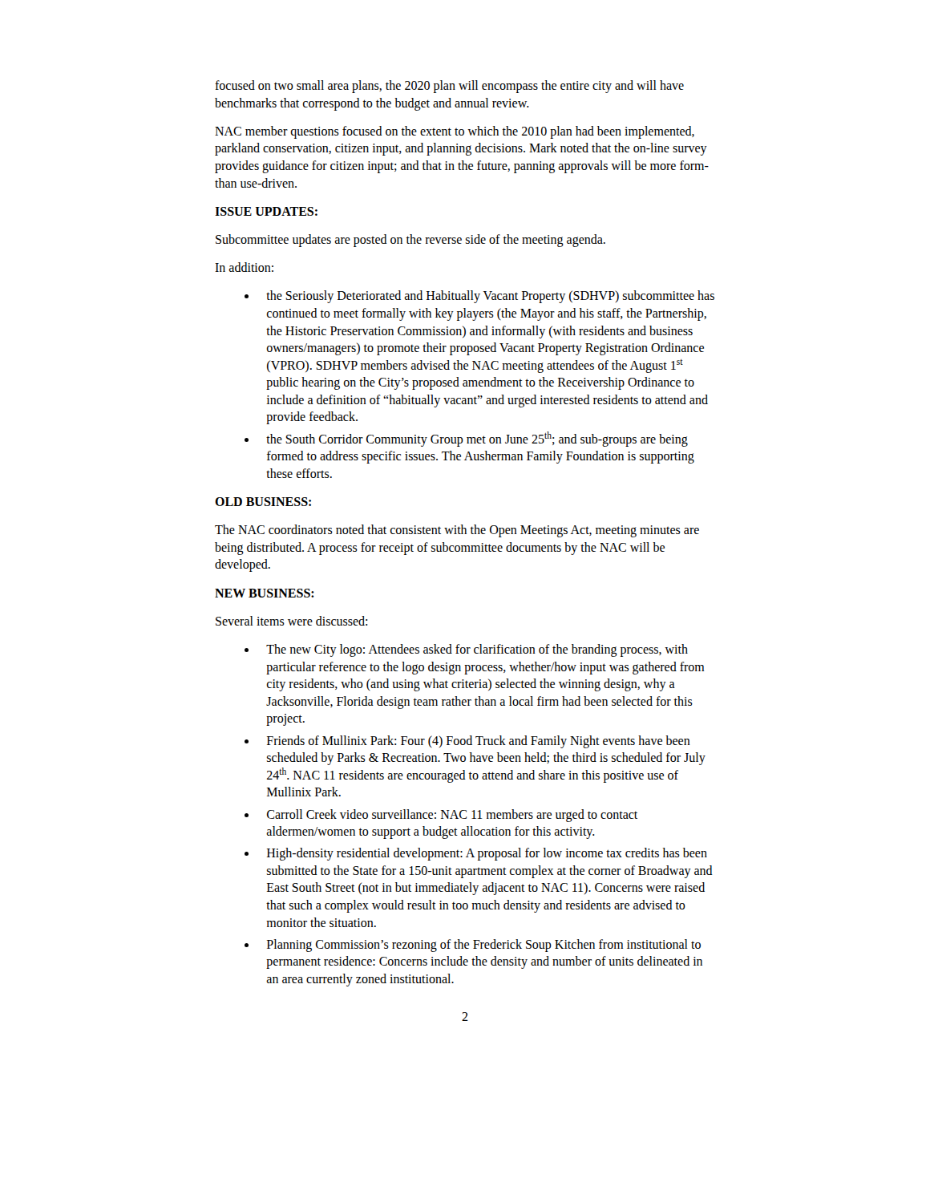focused on two small area plans, the 2020 plan will encompass the entire city and will have benchmarks that correspond to the budget and annual review.
NAC member questions focused on the extent to which the 2010 plan had been implemented, parkland conservation, citizen input, and planning decisions. Mark noted that the on-line survey provides guidance for citizen input; and that in the future, panning approvals will be more form- than use-driven.
Issue Updates:
Subcommittee updates are posted on the reverse side of the meeting agenda.
In addition:
the Seriously Deteriorated and Habitually Vacant Property (SDHVP) subcommittee has continued to meet formally with key players (the Mayor and his staff, the Partnership, the Historic Preservation Commission) and informally (with residents and business owners/managers) to promote their proposed Vacant Property Registration Ordinance (VPRO). SDHVP members advised the NAC meeting attendees of the August 1st public hearing on the City’s proposed amendment to the Receivership Ordinance to include a definition of “habitually vacant” and urged interested residents to attend and provide feedback.
the South Corridor Community Group met on June 25th; and sub-groups are being formed to address specific issues. The Ausherman Family Foundation is supporting these efforts.
Old Business:
The NAC coordinators noted that consistent with the Open Meetings Act, meeting minutes are being distributed. A process for receipt of subcommittee documents by the NAC will be developed.
New Business:
Several items were discussed:
The new City logo: Attendees asked for clarification of the branding process, with particular reference to the logo design process, whether/how input was gathered from city residents, who (and using what criteria) selected the winning design, why a Jacksonville, Florida design team rather than a local firm had been selected for this project.
Friends of Mullinix Park: Four (4) Food Truck and Family Night events have been scheduled by Parks & Recreation. Two have been held; the third is scheduled for July 24th. NAC 11 residents are encouraged to attend and share in this positive use of Mullinix Park.
Carroll Creek video surveillance: NAC 11 members are urged to contact aldermen/women to support a budget allocation for this activity.
High-density residential development: A proposal for low income tax credits has been submitted to the State for a 150-unit apartment complex at the corner of Broadway and East South Street (not in but immediately adjacent to NAC 11). Concerns were raised that such a complex would result in too much density and residents are advised to monitor the situation.
Planning Commission’s rezoning of the Frederick Soup Kitchen from institutional to permanent residence: Concerns include the density and number of units delineated in an area currently zoned institutional.
2